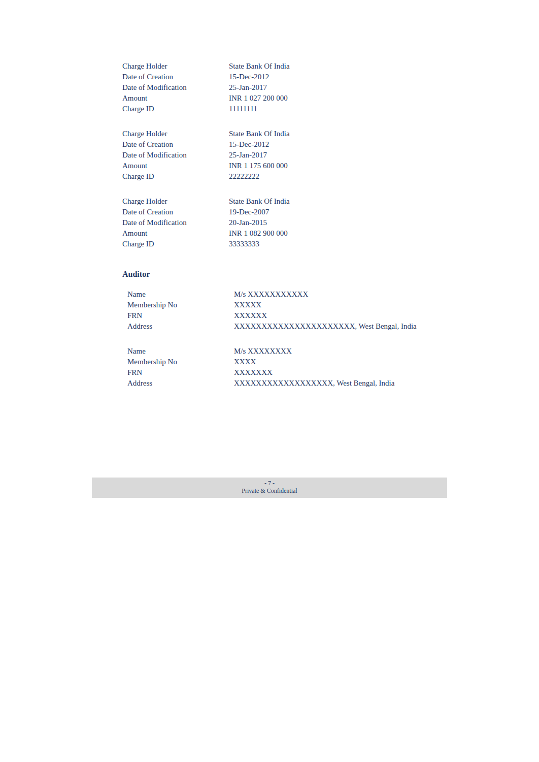| Charge Holder | State Bank Of India |
| Date of Creation | 15-Dec-2012 |
| Date of Modification | 25-Jan-2017 |
| Amount | INR 1 027 200 000 |
| Charge ID | 11111111 |
| Charge Holder | State Bank Of India |
| Date of Creation | 15-Dec-2012 |
| Date of Modification | 25-Jan-2017 |
| Amount | INR 1 175 600 000 |
| Charge ID | 22222222 |
| Charge Holder | State Bank Of India |
| Date of Creation | 19-Dec-2007 |
| Date of Modification | 20-Jan-2015 |
| Amount | INR 1 082 900 000 |
| Charge ID | 33333333 |
Auditor
| Name | M/s XXXXXXXXXXX |
| Membership No | XXXXX |
| FRN | XXXXXX |
| Address | XXXXXXXXXXXXXXXXXXXXXX, West Bengal, India |
| Name | M/s XXXXXXXX |
| Membership No | XXXX |
| FRN | XXXXXXX |
| Address | XXXXXXXXXXXXXXXXXX, West Bengal, India |
- 7 - Private & Confidential